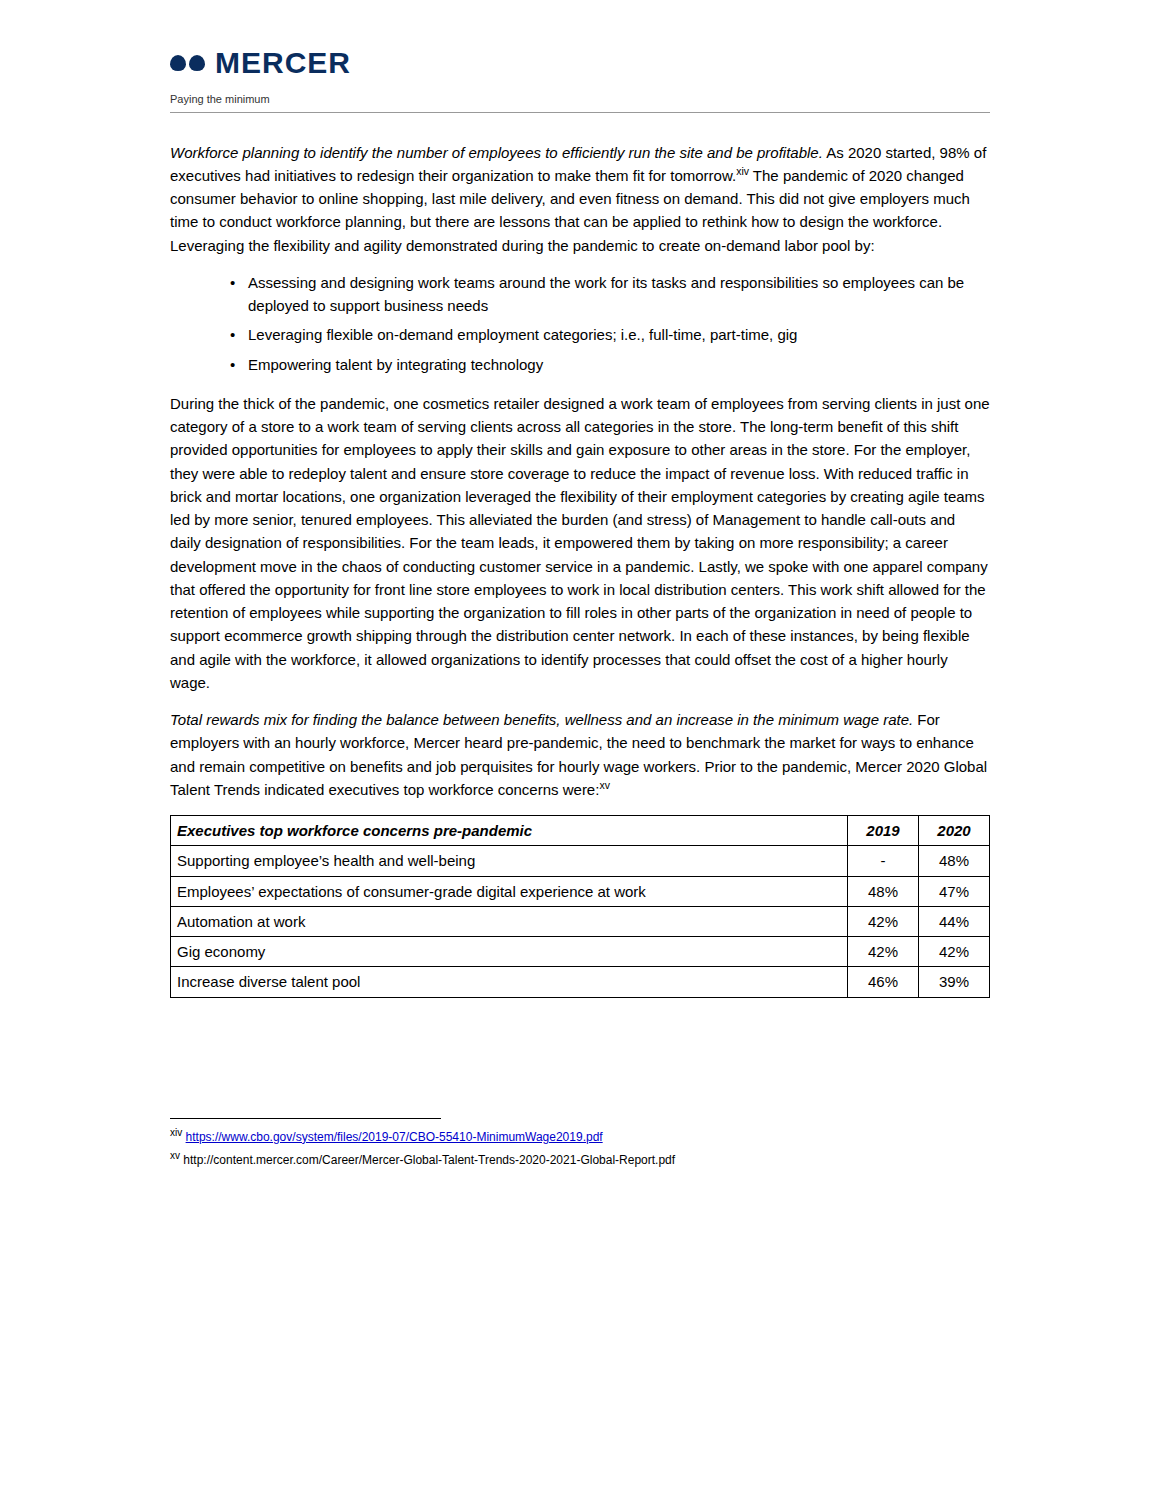MERCER
Paying the minimum
Workforce planning to identify the number of employees to efficiently run the site and be profitable. As 2020 started, 98% of executives had initiatives to redesign their organization to make them fit for tomorrow.xiv The pandemic of 2020 changed consumer behavior to online shopping, last mile delivery, and even fitness on demand. This did not give employers much time to conduct workforce planning, but there are lessons that can be applied to rethink how to design the workforce. Leveraging the flexibility and agility demonstrated during the pandemic to create on-demand labor pool by:
Assessing and designing work teams around the work for its tasks and responsibilities so employees can be deployed to support business needs
Leveraging flexible on-demand employment categories; i.e., full-time, part-time, gig
Empowering talent by integrating technology
During the thick of the pandemic, one cosmetics retailer designed a work team of employees from serving clients in just one category of a store to a work team of serving clients across all categories in the store. The long-term benefit of this shift provided opportunities for employees to apply their skills and gain exposure to other areas in the store. For the employer, they were able to redeploy talent and ensure store coverage to reduce the impact of revenue loss. With reduced traffic in brick and mortar locations, one organization leveraged the flexibility of their employment categories by creating agile teams led by more senior, tenured employees. This alleviated the burden (and stress) of Management to handle call-outs and daily designation of responsibilities. For the team leads, it empowered them by taking on more responsibility; a career development move in the chaos of conducting customer service in a pandemic. Lastly, we spoke with one apparel company that offered the opportunity for front line store employees to work in local distribution centers. This work shift allowed for the retention of employees while supporting the organization to fill roles in other parts of the organization in need of people to support ecommerce growth shipping through the distribution center network. In each of these instances, by being flexible and agile with the workforce, it allowed organizations to identify processes that could offset the cost of a higher hourly wage.
Total rewards mix for finding the balance between benefits, wellness and an increase in the minimum wage rate. For employers with an hourly workforce, Mercer heard pre-pandemic, the need to benchmark the market for ways to enhance and remain competitive on benefits and job perquisites for hourly wage workers. Prior to the pandemic, Mercer 2020 Global Talent Trends indicated executives top workforce concerns were:xv
| Executives top workforce concerns pre-pandemic | 2019 | 2020 |
| --- | --- | --- |
| Supporting employee’s health and well-being | - | 48% |
| Employees’ expectations of consumer-grade digital experience at work | 48% | 47% |
| Automation at work | 42% | 44% |
| Gig economy | 42% | 42% |
| Increase diverse talent pool | 46% | 39% |
xiv https://www.cbo.gov/system/files/2019-07/CBO-55410-MinimumWage2019.pdf
xv http://content.mercer.com/Career/Mercer-Global-Talent-Trends-2020-2021-Global-Report.pdf